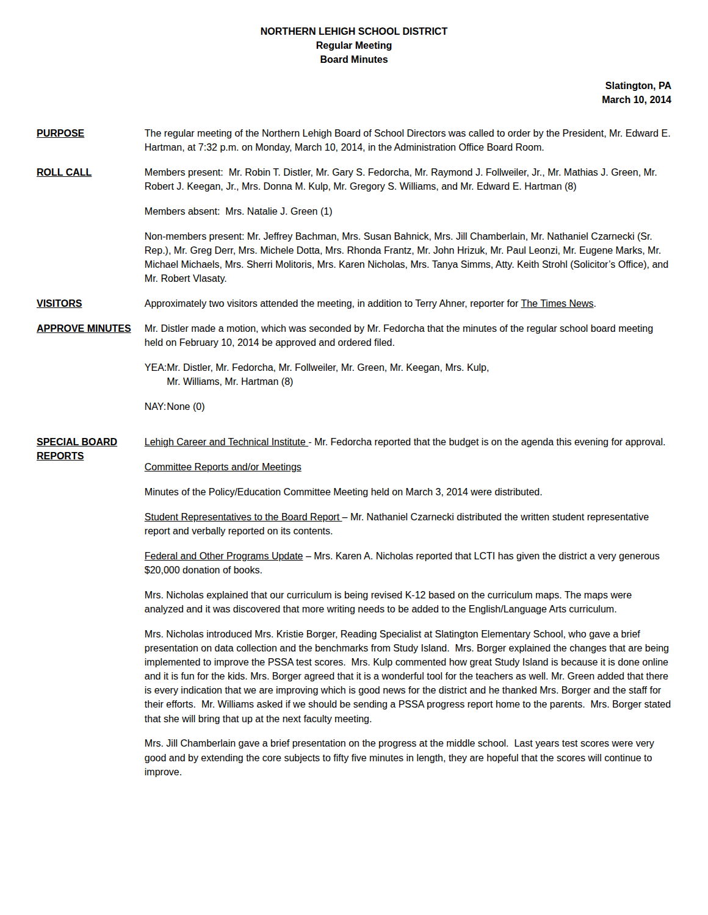NORTHERN LEHIGH SCHOOL DISTRICT
Regular Meeting
Board Minutes
Slatington, PA
March 10, 2014
| PURPOSE | The regular meeting of the Northern Lehigh Board of School Directors was called to order by the President, Mr. Edward E. Hartman, at 7:32 p.m. on Monday, March 10, 2014, in the Administration Office Board Room. |
| ROLL CALL | Members present: Mr. Robin T. Distler, Mr. Gary S. Fedorcha, Mr. Raymond J. Follweiler, Jr., Mr. Mathias J. Green, Mr. Robert J. Keegan, Jr., Mrs. Donna M. Kulp, Mr. Gregory S. Williams, and Mr. Edward E. Hartman (8) Members absent: Mrs. Natalie J. Green (1) Non-members present: Mr. Jeffrey Bachman, Mrs. Susan Bahnick, Mrs. Jill Chamberlain, Mr. Nathaniel Czarnecki (Sr. Rep.), Mr. Greg Derr, Mrs. Michele Dotta, Mrs. Rhonda Frantz, Mr. John Hrizuk, Mr. Paul Leonzi, Mr. Eugene Marks, Mr. Michael Michaels, Mrs. Sherri Molitoris, Mrs. Karen Nicholas, Mrs. Tanya Simms, Atty. Keith Strohl (Solicitor’s Office), and Mr. Robert Vlasaty. |
| VISITORS | Approximately two visitors attended the meeting, in addition to Terry Ahner, reporter for The Times News . |
| APPROVE MINUTES | Mr. Distler made a motion, which was seconded by Mr. Fedorcha that the minutes of the regular school board meeting held on February 10, 2014 be approved and ordered filed. / YEA: / Mr. Distler, Mr. Fedorcha, Mr. Follweiler, Mr. Green, Mr. Keegan, Mrs. Kulp, Mr. Williams, Mr. Hartman (8) / / NAY: / None (0) / |
| SPECIAL BOARD REPORTS | Lehigh Career and Technical Institute - Mr. Fedorcha reported that the budget is on the agenda this evening for approval. Committee Reports and/or Meetings Minutes of the Policy/Education Committee Meeting held on March 3, 2014 were distributed. Student Representatives to the Board Report – Mr. Nathaniel Czarnecki distributed the written student representative report and verbally reported on its contents. Federal and Other Programs Update – Mrs. Karen A. Nicholas reported that LCTI has given the district a very generous $20,000 donation of books. Mrs. Nicholas explained that our curriculum is being revised K-12 based on the curriculum maps. The maps were analyzed and it was discovered that more writing needs to be added to the English/Language Arts curriculum. Mrs. Nicholas introduced Mrs. Kristie Borger, Reading Specialist at Slatington Elementary School, who gave a brief presentation on data collection and the benchmarks from Study Island. Mrs. Borger explained the changes that are being implemented to improve the PSSA test scores. Mrs. Kulp commented how great Study Island is because it is done online and it is fun for the kids. Mrs. Borger agreed that it is a wonderful tool for the teachers as well. Mr. Green added that there is every indication that we are improving which is good news for the district and he thanked Mrs. Borger and the staff for their efforts. Mr. Williams asked if we should be sending a PSSA progress report home to the parents. Mrs. Borger stated that she will bring that up at the next faculty meeting. Mrs. Jill Chamberlain gave a brief presentation on the progress at the middle school. Last years test scores were very good and by extending the core subjects to fifty five minutes in length, they are hopeful that the scores will continue to improve. |